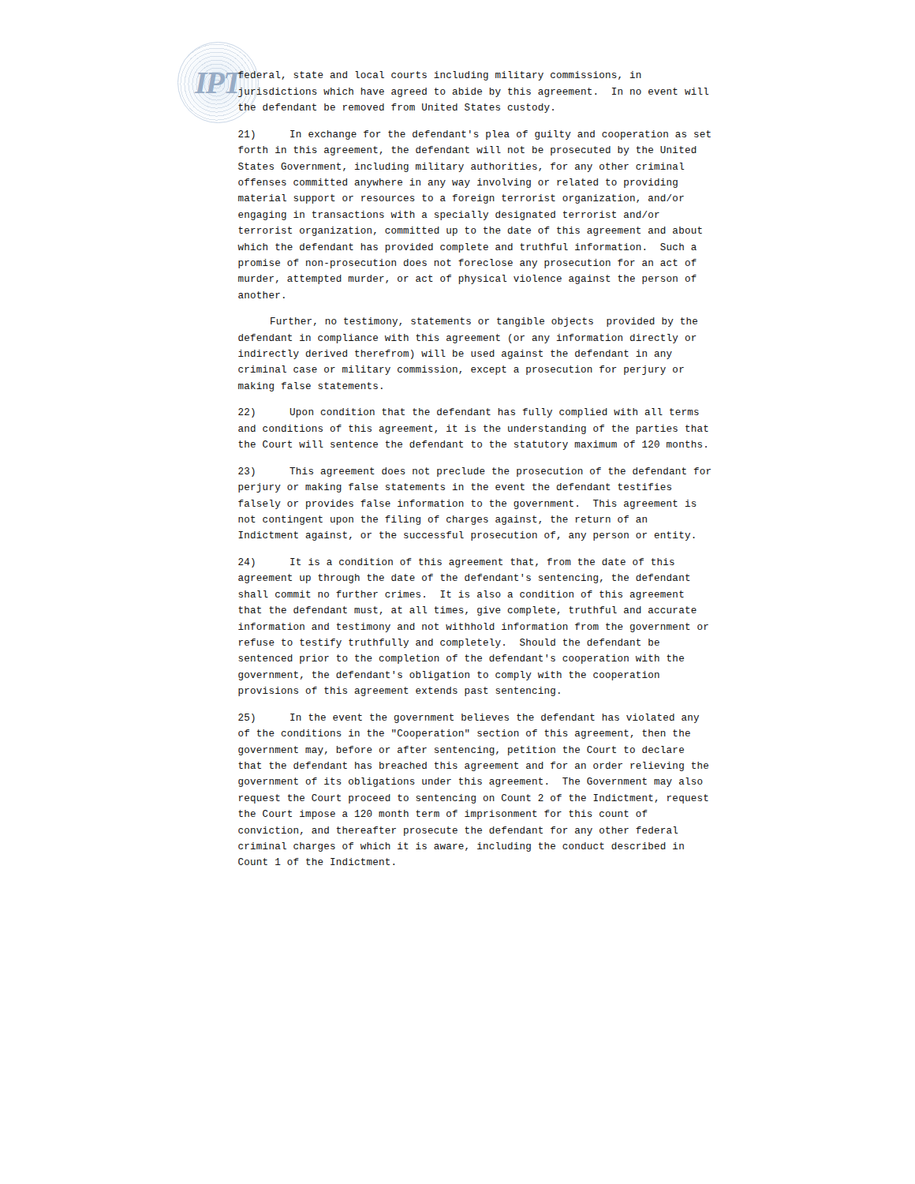IPT
federal, state and local courts including military commissions, in jurisdictions which have agreed to abide by this agreement. In no event will the defendant be removed from United States custody.
21) In exchange for the defendant's plea of guilty and cooperation as set forth in this agreement, the defendant will not be prosecuted by the United States Government, including military authorities, for any other criminal offenses committed anywhere in any way involving or related to providing material support or resources to a foreign terrorist organization, and/or engaging in transactions with a specially designated terrorist and/or terrorist organization, committed up to the date of this agreement and about which the defendant has provided complete and truthful information. Such a promise of non-prosecution does not foreclose any prosecution for an act of murder, attempted murder, or act of physical violence against the person of another.
Further, no testimony, statements or tangible objects provided by the defendant in compliance with this agreement (or any information directly or indirectly derived therefrom) will be used against the defendant in any criminal case or military commission, except a prosecution for perjury or making false statements.
22) Upon condition that the defendant has fully complied with all terms and conditions of this agreement, it is the understanding of the parties that the Court will sentence the defendant to the statutory maximum of 120 months.
23) This agreement does not preclude the prosecution of the defendant for perjury or making false statements in the event the defendant testifies falsely or provides false information to the government. This agreement is not contingent upon the filing of charges against, the return of an Indictment against, or the successful prosecution of, any person or entity.
24) It is a condition of this agreement that, from the date of this agreement up through the date of the defendant's sentencing, the defendant shall commit no further crimes. It is also a condition of this agreement that the defendant must, at all times, give complete, truthful and accurate information and testimony and not withhold information from the government or refuse to testify truthfully and completely. Should the defendant be sentenced prior to the completion of the defendant's cooperation with the government, the defendant's obligation to comply with the cooperation provisions of this agreement extends past sentencing.
25) In the event the government believes the defendant has violated any of the conditions in the "Cooperation" section of this agreement, then the government may, before or after sentencing, petition the Court to declare that the defendant has breached this agreement and for an order relieving the government of its obligations under this agreement. The Government may also request the Court proceed to sentencing on Count 2 of the Indictment, request the Court impose a 120 month term of imprisonment for this count of conviction, and thereafter prosecute the defendant for any other federal criminal charges of which it is aware, including the conduct described in Count 1 of the Indictment.